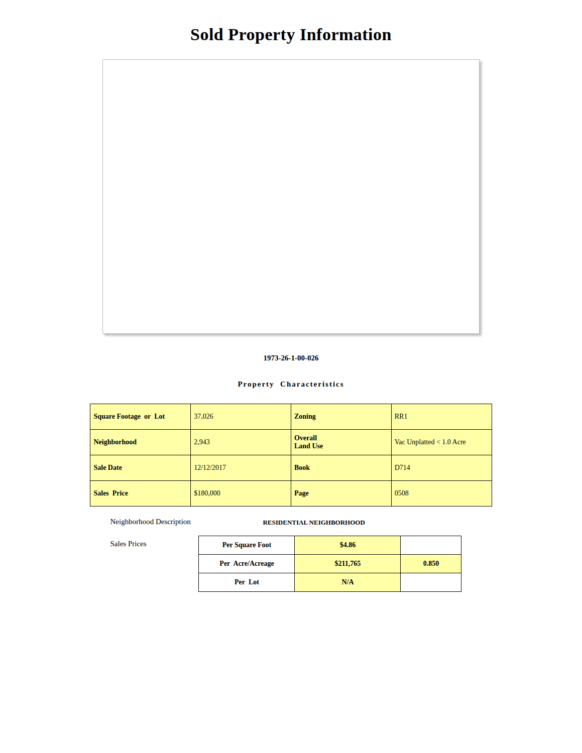Sold Property Information
1973-26-1-00-026
Property Characteristics
| Square Footage or Lot | 37,026 | Zoning | RR1 |
| Neighborhood | 2,943 | Overall Land Use | Vac Unplatted < 1.0 Acre |
| Sale Date | 12/12/2017 | Book | D714 |
| Sales Price | $180,000 | Page | 0508 |
Neighborhood Description
RESIDENTIAL NEIGHBORHOOD
Sales Prices
| Per Square Foot | $4.86 | |
| Per Acre/Acreage | $211,765 | 0.850 |
| Per Lot | N/A | |